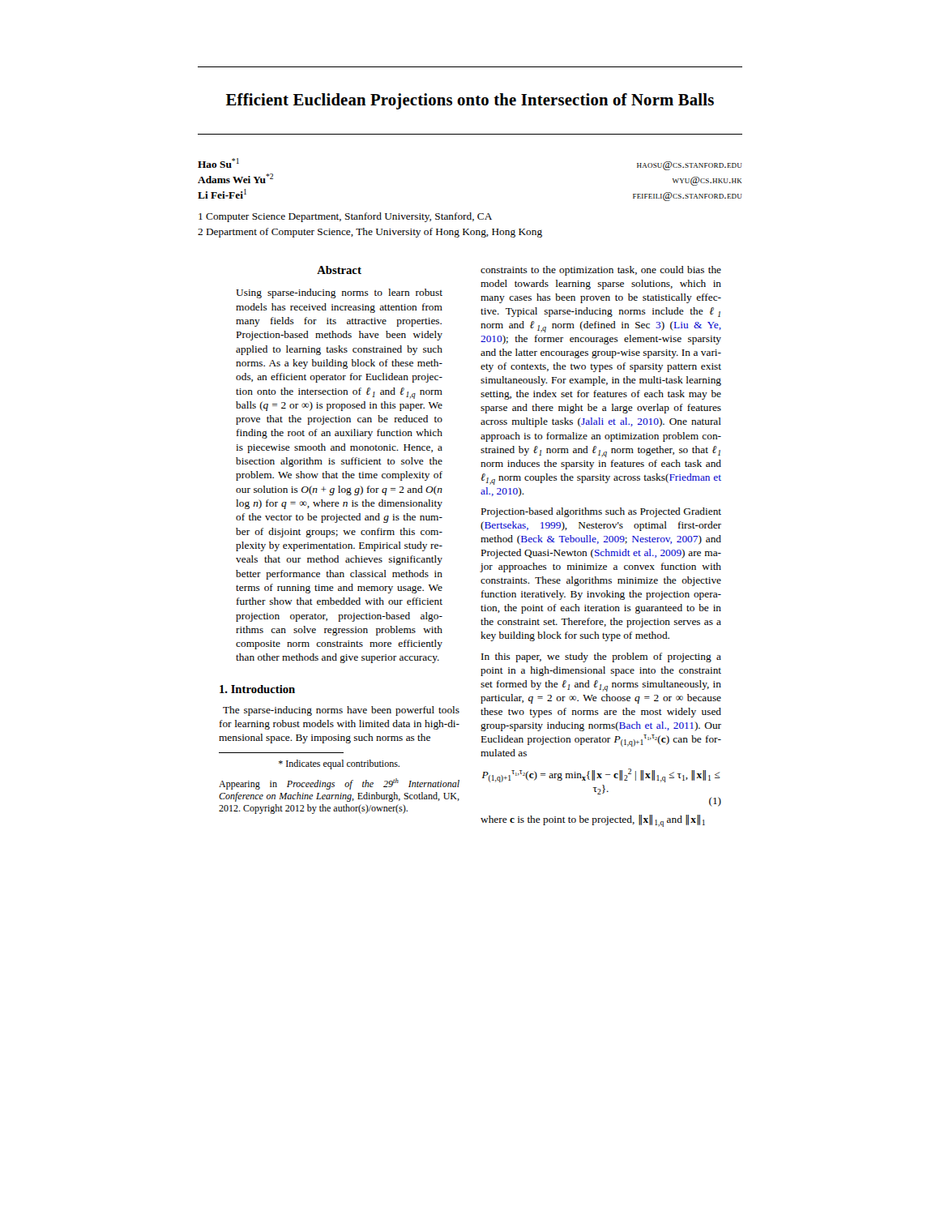Efficient Euclidean Projections onto the Intersection of Norm Balls
Hao Su*1
Adams Wei Yu*2
Li Fei-Fei1
haosu@cs.stanford.edu
wyu@cs.hku.hk
feifeili@cs.stanford.edu
1 Computer Science Department, Stanford University, Stanford, CA
2 Department of Computer Science, The University of Hong Kong, Hong Kong
Abstract
Using sparse-inducing norms to learn robust models has received increasing attention from many fields for its attractive properties. Projection-based methods have been widely applied to learning tasks constrained by such norms. As a key building block of these methods, an efficient operator for Euclidean projection onto the intersection of ℓ1 and ℓ1,q norm balls (q = 2 or ∞) is proposed in this paper. We prove that the projection can be reduced to finding the root of an auxiliary function which is piecewise smooth and monotonic. Hence, a bisection algorithm is sufficient to solve the problem. We show that the time complexity of our solution is O(n + g log g) for q = 2 and O(n log n) for q = ∞, where n is the dimensionality of the vector to be projected and g is the number of disjoint groups; we confirm this complexity by experimentation. Empirical study reveals that our method achieves significantly better performance than classical methods in terms of running time and memory usage. We further show that embedded with our efficient projection operator, projection-based algorithms can solve regression problems with composite norm constraints more efficiently than other methods and give superior accuracy.
1. Introduction
The sparse-inducing norms have been powerful tools for learning robust models with limited data in high-dimensional space. By imposing such norms as the
* Indicates equal contributions.
Appearing in Proceedings of the 29th International Conference on Machine Learning, Edinburgh, Scotland, UK, 2012. Copyright 2012 by the author(s)/owner(s).
constraints to the optimization task, one could bias the model towards learning sparse solutions, which in many cases has been proven to be statistically effective. Typical sparse-inducing norms include the ℓ1 norm and ℓ1,q norm (defined in Sec 3) (Liu & Ye, 2010); the former encourages element-wise sparsity and the latter encourages group-wise sparsity. In a variety of contexts, the two types of sparsity pattern exist simultaneously. For example, in the multi-task learning setting, the index set for features of each task may be sparse and there might be a large overlap of features across multiple tasks (Jalali et al., 2010). One natural approach is to formalize an optimization problem constrained by ℓ1 norm and ℓ1,q norm together, so that ℓ1 norm induces the sparsity in features of each task and ℓ1,q norm couples the sparsity across tasks(Friedman et al., 2010).
Projection-based algorithms such as Projected Gradient (Bertsekas, 1999), Nesterov's optimal first-order method (Beck & Teboulle, 2009; Nesterov, 2007) and Projected Quasi-Newton (Schmidt et al., 2009) are major approaches to minimize a convex function with constraints. These algorithms minimize the objective function iteratively. By invoking the projection operation, the point of each iteration is guaranteed to be in the constraint set. Therefore, the projection serves as a key building block for such type of method.
In this paper, we study the problem of projecting a point in a high-dimensional space into the constraint set formed by the ℓ1 and ℓ1,q norms simultaneously, in particular, q = 2 or ∞. We choose q = 2 or ∞ because these two types of norms are the most widely used group-sparsity inducing norms(Bach et al., 2011). Our Euclidean projection operator P(1,q)+1 τ1,τ2(c) can be formulated as
P(1,q)+1 τ1,τ2(c) = arg minx{∥x − c∥22 | ∥x∥1,q ≤ τ1, ∥x∥1 ≤ τ2}. (1)
where c is the point to be projected, ∥x∥1,q and ∥x∥1